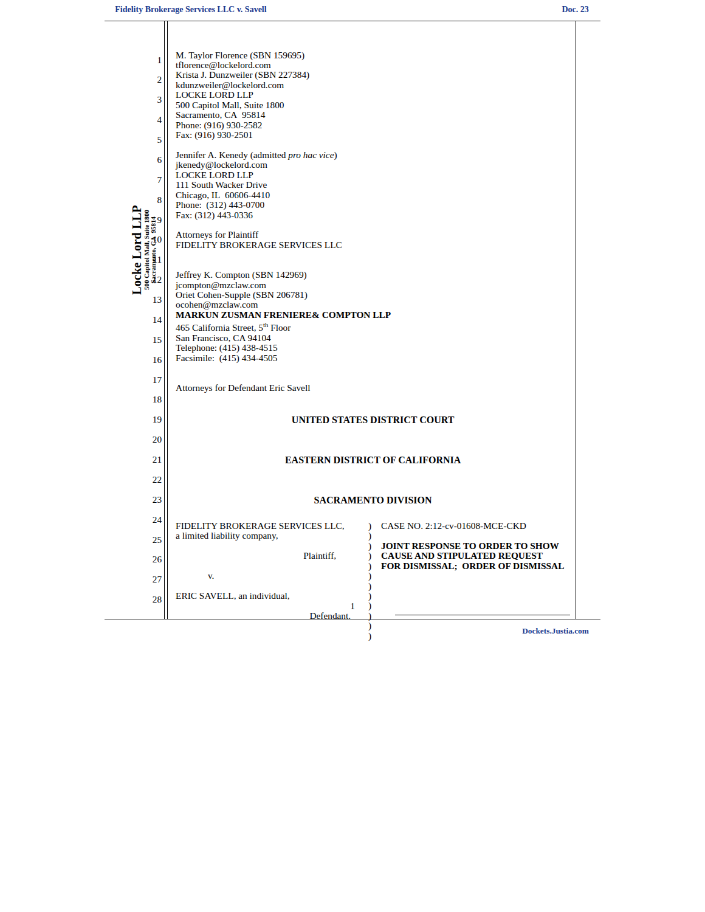Fidelity Brokerage Services LLC v. Savell Doc. 23
1
2
3
4
5
6
7
8
9
10
11
12
13
14
15
16
17
18
19
20
21
22
23
24
25
26
27
28
Locke Lord LLP
500 Capitol Mall, Suite 1800
Sacramento, CA 95814
M. Taylor Florence (SBN 159695)
tflorence@lockelord.com
Krista J. Dunzweiler (SBN 227384)
kdunzweiler@lockelord.com
LOCKE LORD LLP
500 Capitol Mall, Suite 1800
Sacramento, CA 95814
Phone: (916) 930-2582
Fax: (916) 930-2501
Jennifer A. Kenedy (admitted pro hac vice)
jkenedy@lockelord.com
LOCKE LORD LLP
111 South Wacker Drive
Chicago, IL 60606-4410
Phone: (312) 443-0700
Fax: (312) 443-0336
Attorneys for Plaintiff
FIDELITY BROKERAGE SERVICES LLC
Jeffrey K. Compton (SBN 142969)
jcompton@mzclaw.com
Oriet Cohen-Supple (SBN 206781)
ocohen@mzclaw.com
MARKUN ZUSMAN FRENIERE& COMPTON LLP
465 California Street, 5th Floor
San Francisco, CA 94104
Telephone: (415) 438-4515
Facsimile: (415) 434-4505
Attorneys for Defendant Eric Savell
UNITED STATES DISTRICT COURT
EASTERN DISTRICT OF CALIFORNIA
SACRAMENTO DIVISION
| FIDELITY BROKERAGE SERVICES LLC, a limited liability company, Plaintiff, v. ERIC SAVELL, an individual, Defendant. | ) ) ) ) ) ) ) ) ) ) ) ) ) ) | CASE NO. 2:12-cv-01608-MCE-CKD JOINT RESPONSE TO ORDER TO SHOW CAUSE AND STIPULATED REQUEST FOR DISMISSAL; ORDER OF DISMISSAL |
1
Dockets.Justia.com